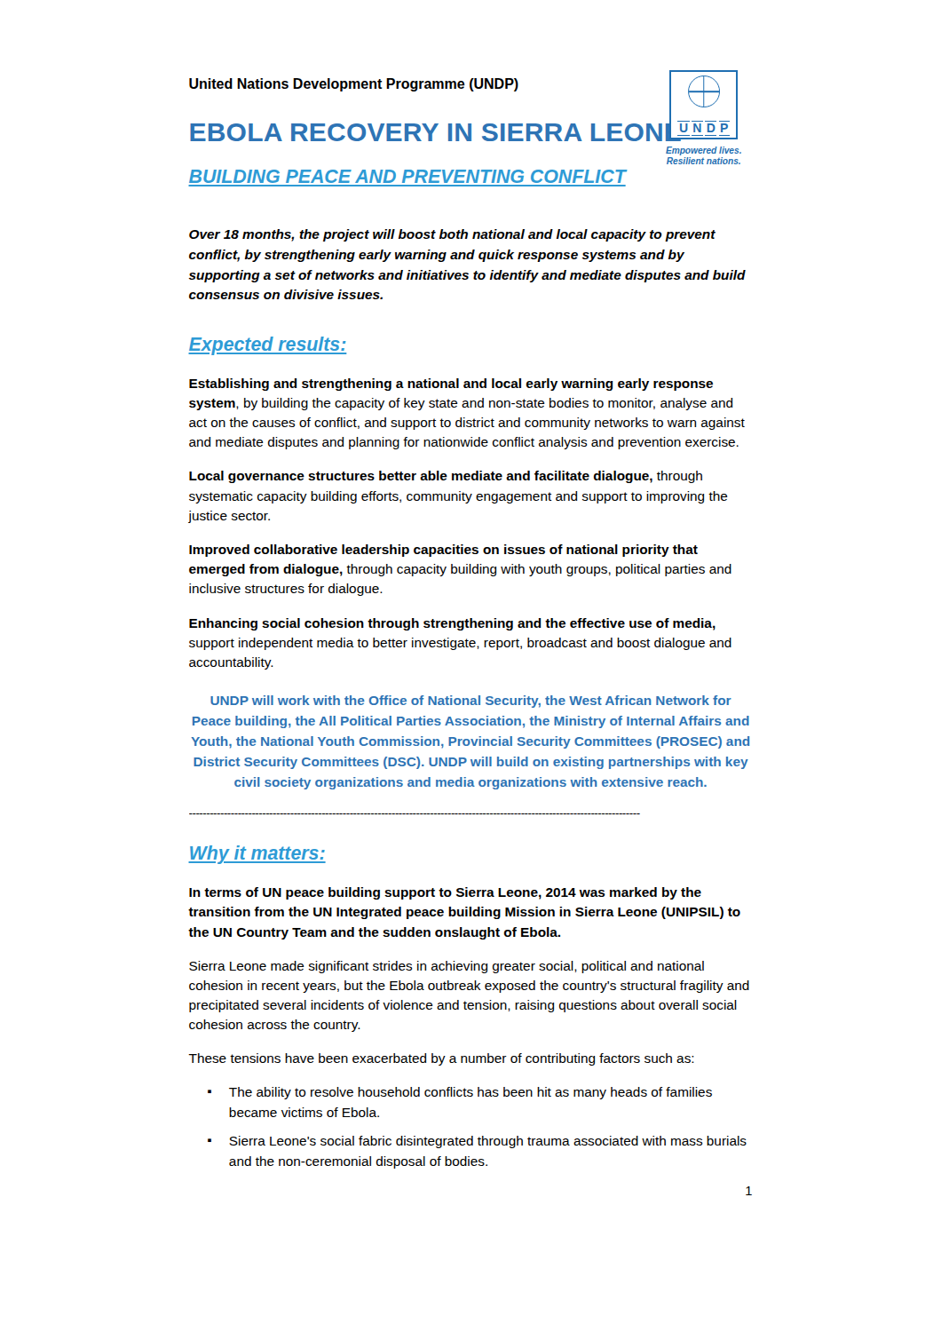UNDP
Empowered lives.
Resilient nations.
United Nations Development Programme (UNDP)
EBOLA RECOVERY IN SIERRA LEONE
BUILDING PEACE AND PREVENTING CONFLICT
Over 18 months, the project will boost both national and local capacity to prevent conflict, by strengthening early warning and quick response systems and by supporting a set of networks and initiatives to identify and mediate disputes and build consensus on divisive issues.
Expected results:
Establishing and strengthening a national and local early warning early response system, by building the capacity of key state and non-state bodies to monitor, analyse and act on the causes of conflict, and support to district and community networks to warn against and mediate disputes and planning for nationwide conflict analysis and prevention exercise.
Local governance structures better able mediate and facilitate dialogue, through systematic capacity building efforts, community engagement and support to improving the justice sector.
Improved collaborative leadership capacities on issues of national priority that emerged from dialogue, through capacity building with youth groups, political parties and inclusive structures for dialogue.
Enhancing social cohesion through strengthening and the effective use of media, support independent media to better investigate, report, broadcast and boost dialogue and accountability.
UNDP will work with the Office of National Security, the West African Network for Peace building, the All Political Parties Association, the Ministry of Internal Affairs and Youth, the National Youth Commission, Provincial Security Committees (PROSEC) and District Security Committees (DSC). UNDP will build on existing partnerships with key civil society organizations and media organizations with extensive reach.
---------------------------------------------------------------------------------------------------------------------------------
Why it matters:
In terms of UN peace building support to Sierra Leone, 2014 was marked by the transition from the UN Integrated peace building Mission in Sierra Leone (UNIPSIL) to the UN Country Team and the sudden onslaught of Ebola.
Sierra Leone made significant strides in achieving greater social, political and national cohesion in recent years, but the Ebola outbreak exposed the country's structural fragility and precipitated several incidents of violence and tension, raising questions about overall social cohesion across the country.
These tensions have been exacerbated by a number of contributing factors such as:
The ability to resolve household conflicts has been hit as many heads of families became victims of Ebola.
Sierra Leone's social fabric disintegrated through trauma associated with mass burials and the non-ceremonial disposal of bodies.
1